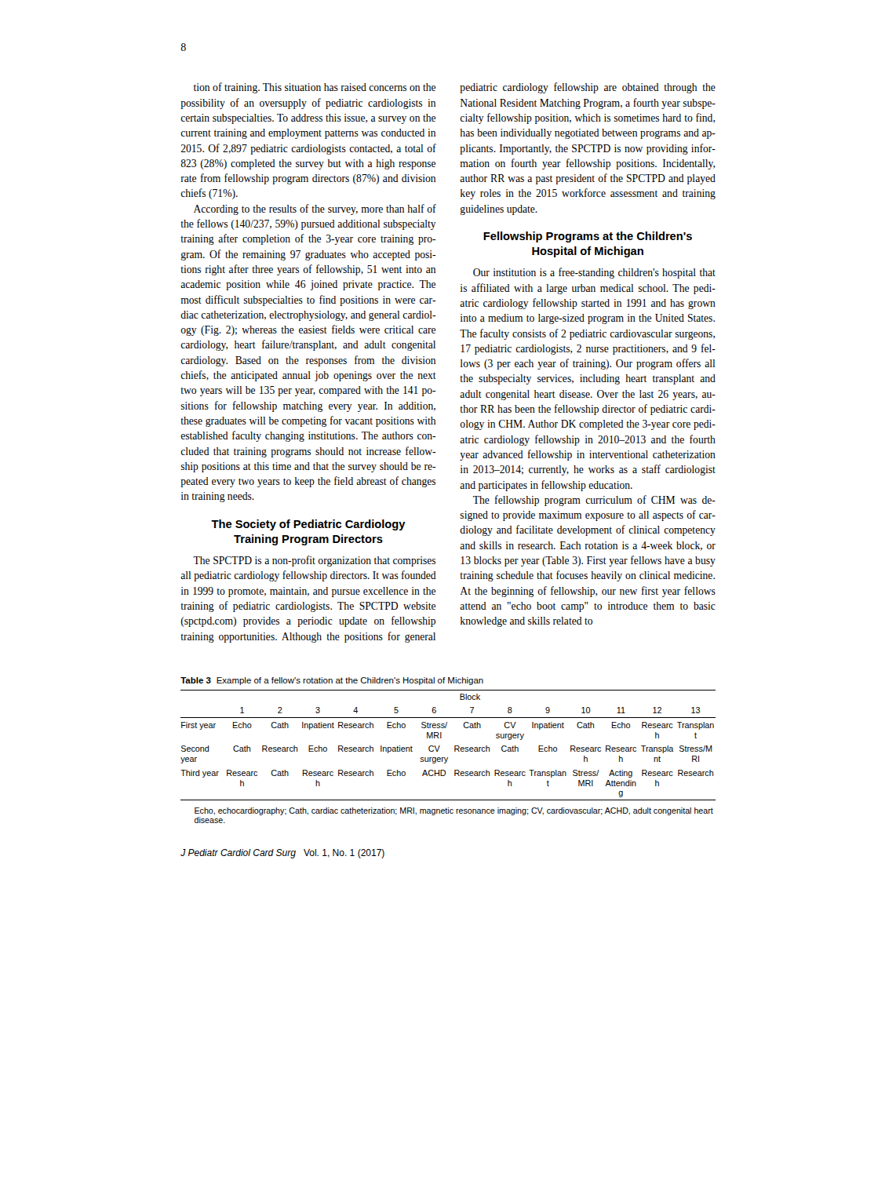8
tion of training. This situation has raised concerns on the possibility of an oversupply of pediatric cardiologists in certain subspecialties. To address this issue, a survey on the current training and employment patterns was conducted in 2015. Of 2,897 pediatric cardiologists contacted, a total of 823 (28%) completed the survey but with a high response rate from fellowship program directors (87%) and division chiefs (71%).
According to the results of the survey, more than half of the fellows (140/237, 59%) pursued additional subspecialty training after completion of the 3-year core training program. Of the remaining 97 graduates who accepted positions right after three years of fellowship, 51 went into an academic position while 46 joined private practice. The most difficult subspecialties to find positions in were cardiac catheterization, electrophysiology, and general cardiology (Fig. 2); whereas the easiest fields were critical care cardiology, heart failure/transplant, and adult congenital cardiology. Based on the responses from the division chiefs, the anticipated annual job openings over the next two years will be 135 per year, compared with the 141 positions for fellowship matching every year. In addition, these graduates will be competing for vacant positions with established faculty changing institutions. The authors concluded that training programs should not increase fellowship positions at this time and that the survey should be repeated every two years to keep the field abreast of changes in training needs.
The Society of Pediatric Cardiology
Training Program Directors
The SPCTPD is a non-profit organization that comprises all pediatric cardiology fellowship directors. It was founded in 1999 to promote, maintain, and pursue excellence in the training of pediatric cardiologists. The SPCTPD website (spctpd.com) provides a periodic update on fellowship training opportunities. Although the positions for general pediatric cardiology fellowship are obtained through the National Resident Matching Program, a fourth year subspecialty fellowship position, which is sometimes hard to find, has been individually negotiated between programs and applicants. Importantly, the SPCTPD is now providing information on fourth year fellowship positions. Incidentally, author RR was a past president of the SPCTPD and played key roles in the 2015 workforce assessment and training guidelines update.
Fellowship Programs at the Children's
Hospital of Michigan
Our institution is a free-standing children's hospital that is affiliated with a large urban medical school. The pediatric cardiology fellowship started in 1991 and has grown into a medium to large-sized program in the United States. The faculty consists of 2 pediatric cardiovascular surgeons, 17 pediatric cardiologists, 2 nurse practitioners, and 9 fellows (3 per each year of training). Our program offers all the subspecialty services, including heart transplant and adult congenital heart disease. Over the last 26 years, author RR has been the fellowship director of pediatric cardiology in CHM. Author DK completed the 3-year core pediatric cardiology fellowship in 2010–2013 and the fourth year advanced fellowship in interventional catheterization in 2013–2014; currently, he works as a staff cardiologist and participates in fellowship education.
The fellowship program curriculum of CHM was designed to provide maximum exposure to all aspects of cardiology and facilitate development of clinical competency and skills in research. Each rotation is a 4-week block, or 13 blocks per year (Table 3). First year fellows have a busy training schedule that focuses heavily on clinical medicine. At the beginning of fellowship, our new first year fellows attend an "echo boot camp" to introduce them to basic knowledge and skills related to
Table 3 Example of a fellow's rotation at the Children's Hospital of Michigan
| | Block |
| --- | --- |
| | 1 | 2 | 3 | 4 | 5 | 6 | 7 | 8 | 9 | 10 | 11 | 12 | 13 |
| First year | Echo | Cath | Inpatient | Research | Echo | Stress/ MRI | Cath | CV surgery | Inpatient | Cath | Echo | Research | Transplant |
| Second year | Cath | Research | Echo | Research | Inpatient | CV surgery | Research | Cath | Echo | Research | Research | Transplant | Stress/MRI |
| Third year | Research | Cath | Research | Research | Echo | ACHD | Research | Research | Transplant | Stress/ MRI | Acting Attending | Research | Research |
Echo, echocardiography; Cath, cardiac catheterization; MRI, magnetic resonance imaging; CV, cardiovascular; ACHD, adult congenital heart disease.
J Pediatr Cardiol Card Surg Vol. 1, No. 1 (2017)